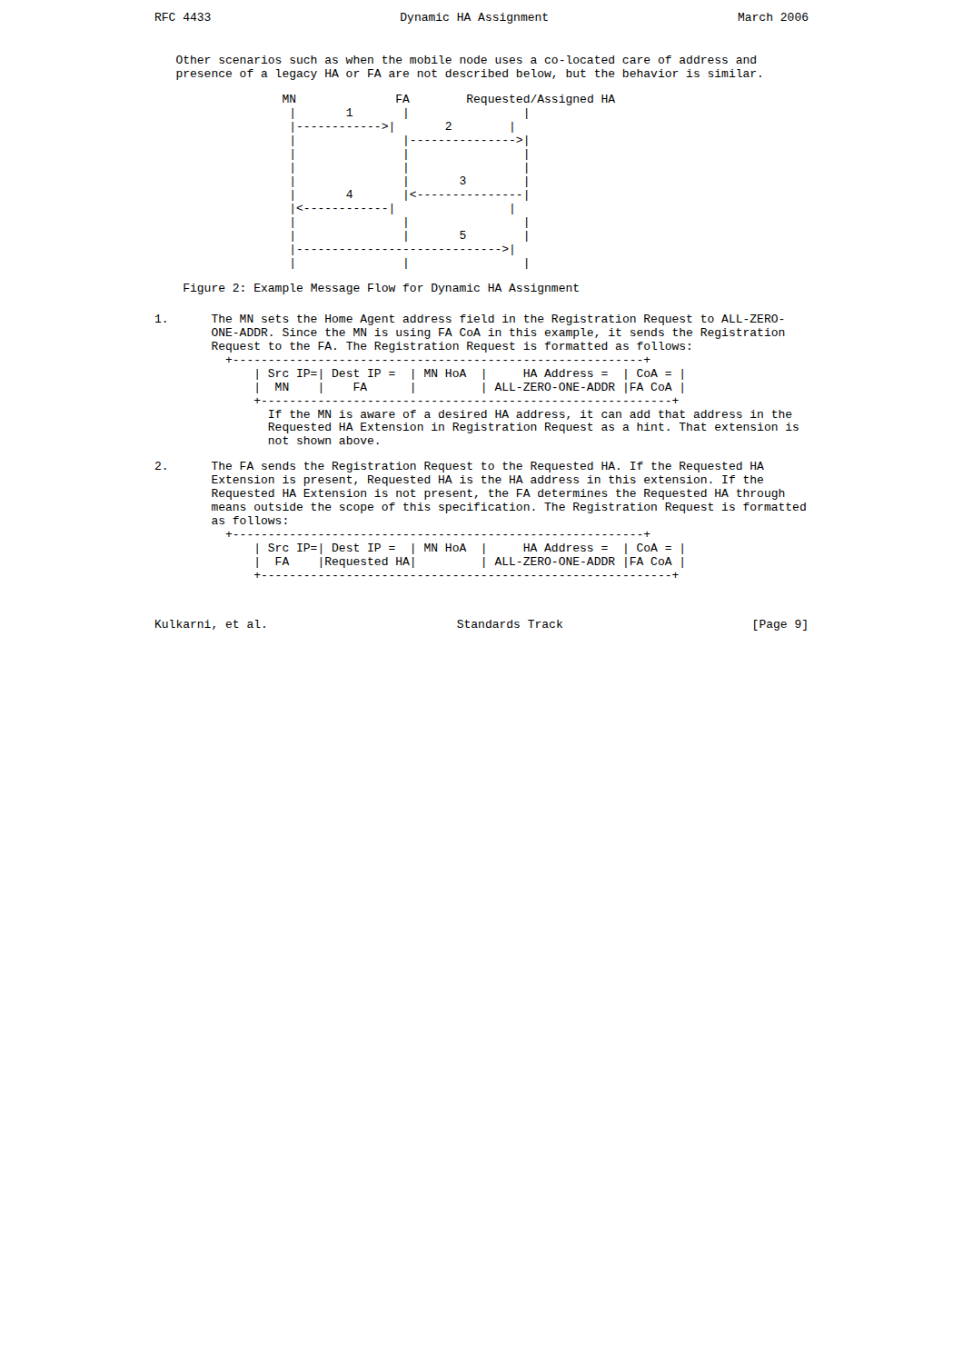RFC 4433 Dynamic HA Assignment March 2006
Other scenarios such as when the mobile node uses a co-located care of address and presence of a legacy HA or FA are not described below, but the behavior is similar.
                  MN              FA        Requested/Assigned HA
                   |       1       |                |
                   |------------>|       2        |
                   |               |--------------->|
                   |               |                |
                   |               |                |
                   |               |       3        |
                   |       4       |<---------------|
                   |<------------|                |
                   |               |                |
                   |               |       5        |
                   |----------------------------->|
                   |               |                |
Figure 2: Example Message Flow for Dynamic HA Assignment
1. The MN sets the Home Agent address field in the Registration Request to ALL-ZERO-ONE-ADDR. Since the MN is using FA CoA in this example, it sends the Registration Request to the FA. The Registration Request is formatted as follows:
      +----------------------------------------------------------+
      | Src IP=| Dest IP =  | MN HoA  |     HA Address =  | CoA = |
      |  MN    |    FA      |         | ALL-ZERO-ONE-ADDR |FA CoA |
      +----------------------------------------------------------+
If the MN is aware of a desired HA address, it can add that address in the Requested HA Extension in Registration Request as a hint. That extension is not shown above.
2. The FA sends the Registration Request to the Requested HA. If the Requested HA Extension is present, Requested HA is the HA address in this extension. If the Requested HA Extension is not present, the FA determines the Requested HA through means outside the scope of this specification. The Registration Request is formatted as follows:
      +----------------------------------------------------------+
      | Src IP=| Dest IP =  | MN HoA  |     HA Address =  | CoA = |
      |  FA    |Requested HA|         | ALL-ZERO-ONE-ADDR |FA CoA |
      +----------------------------------------------------------+
Kulkarni, et al. Standards Track [Page 9]